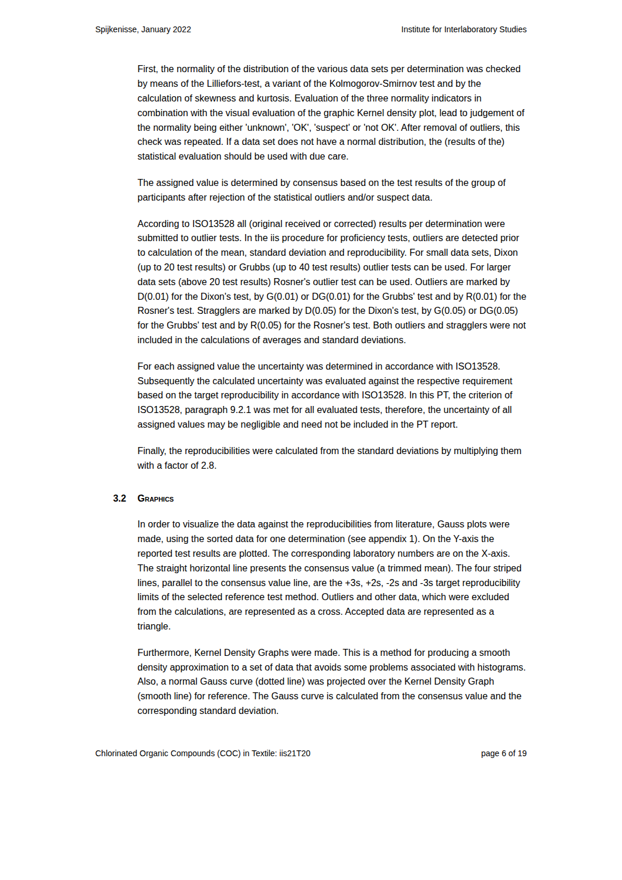Spijkenisse, January 2022 Institute for Interlaboratory Studies
First, the normality of the distribution of the various data sets per determination was checked by means of the Lilliefors-test, a variant of the Kolmogorov-Smirnov test and by the calculation of skewness and kurtosis. Evaluation of the three normality indicators in combination with the visual evaluation of the graphic Kernel density plot, lead to judgement of the normality being either 'unknown', 'OK', 'suspect' or 'not OK'. After removal of outliers, this check was repeated. If a data set does not have a normal distribution, the (results of the) statistical evaluation should be used with due care.
The assigned value is determined by consensus based on the test results of the group of participants after rejection of the statistical outliers and/or suspect data.
According to ISO13528 all (original received or corrected) results per determination were submitted to outlier tests. In the iis procedure for proficiency tests, outliers are detected prior to calculation of the mean, standard deviation and reproducibility. For small data sets, Dixon (up to 20 test results) or Grubbs (up to 40 test results) outlier tests can be used. For larger data sets (above 20 test results) Rosner's outlier test can be used. Outliers are marked by D(0.01) for the Dixon's test, by G(0.01) or DG(0.01) for the Grubbs' test and by R(0.01) for the Rosner's test. Stragglers are marked by D(0.05) for the Dixon's test, by G(0.05) or DG(0.05) for the Grubbs' test and by R(0.05) for the Rosner's test. Both outliers and stragglers were not included in the calculations of averages and standard deviations.
For each assigned value the uncertainty was determined in accordance with ISO13528. Subsequently the calculated uncertainty was evaluated against the respective requirement based on the target reproducibility in accordance with ISO13528. In this PT, the criterion of ISO13528, paragraph 9.2.1 was met for all evaluated tests, therefore, the uncertainty of all assigned values may be negligible and need not be included in the PT report.
Finally, the reproducibilities were calculated from the standard deviations by multiplying them with a factor of 2.8.
3.2 Graphics
In order to visualize the data against the reproducibilities from literature, Gauss plots were made, using the sorted data for one determination (see appendix 1). On the Y-axis the reported test results are plotted. The corresponding laboratory numbers are on the X-axis. The straight horizontal line presents the consensus value (a trimmed mean). The four striped lines, parallel to the consensus value line, are the +3s, +2s, -2s and -3s target reproducibility limits of the selected reference test method. Outliers and other data, which were excluded from the calculations, are represented as a cross. Accepted data are represented as a triangle.
Furthermore, Kernel Density Graphs were made. This is a method for producing a smooth density approximation to a set of data that avoids some problems associated with histograms. Also, a normal Gauss curve (dotted line) was projected over the Kernel Density Graph (smooth line) for reference. The Gauss curve is calculated from the consensus value and the corresponding standard deviation.
Chlorinated Organic Compounds (COC) in Textile: iis21T20 page 6 of 19